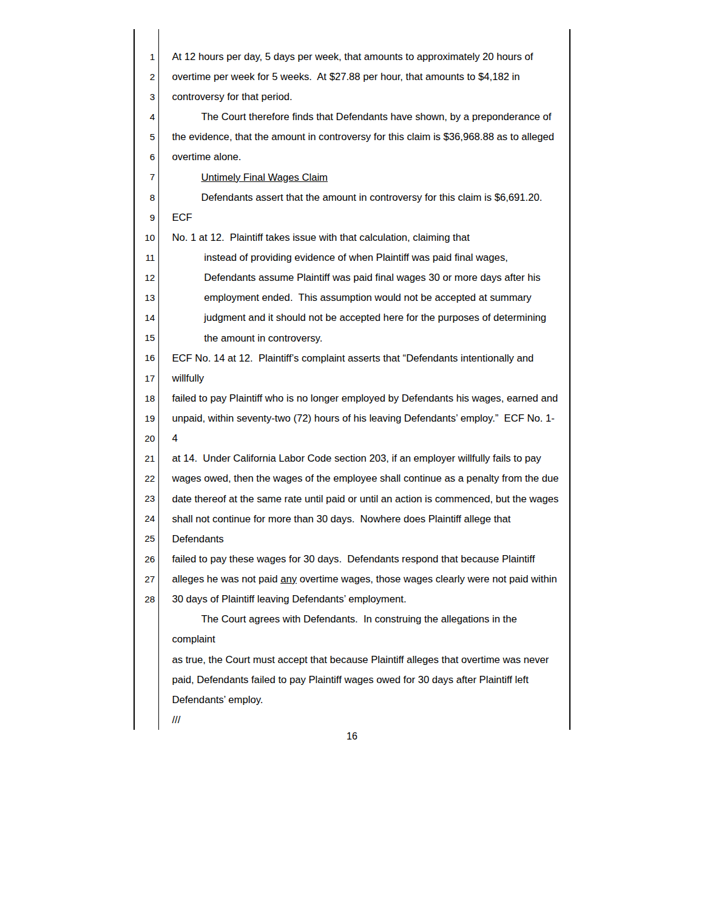1
2
3
4
5
6
7
8
9
10
11
12
13
14
15
16
17
18
19
20
21
22
23
24
25
26
27
28
At 12 hours per day, 5 days per week, that amounts to approximately 20 hours of
overtime per week for 5 weeks. At $27.88 per hour, that amounts to $4,182 in
controversy for that period.
The Court therefore finds that Defendants have shown, by a preponderance of
the evidence, that the amount in controversy for this claim is $36,968.88 as to alleged
overtime alone.
Untimely Final Wages Claim
Defendants assert that the amount in controversy for this claim is $6,691.20. ECF
No. 1 at 12. Plaintiff takes issue with that calculation, claiming that
instead of providing evidence of when Plaintiff was paid final wages, Defendants assume Plaintiff was paid final wages 30 or more days after his employment ended. This assumption would not be accepted at summary judgment and it should not be accepted here for the purposes of determining the amount in controversy.
ECF No. 14 at 12. Plaintiff’s complaint asserts that “Defendants intentionally and willfully
failed to pay Plaintiff who is no longer employed by Defendants his wages, earned and
unpaid, within seventy-two (72) hours of his leaving Defendants’ employ.” ECF No. 1-4
at 14. Under California Labor Code section 203, if an employer willfully fails to pay
wages owed, then the wages of the employee shall continue as a penalty from the due
date thereof at the same rate until paid or until an action is commenced, but the wages
shall not continue for more than 30 days. Nowhere does Plaintiff allege that Defendants
failed to pay these wages for 30 days. Defendants respond that because Plaintiff
alleges he was not paid any overtime wages, those wages clearly were not paid within
30 days of Plaintiff leaving Defendants’ employment.
The Court agrees with Defendants. In construing the allegations in the complaint
as true, the Court must accept that because Plaintiff alleges that overtime was never
paid, Defendants failed to pay Plaintiff wages owed for 30 days after Plaintiff left
Defendants’ employ.
///
16